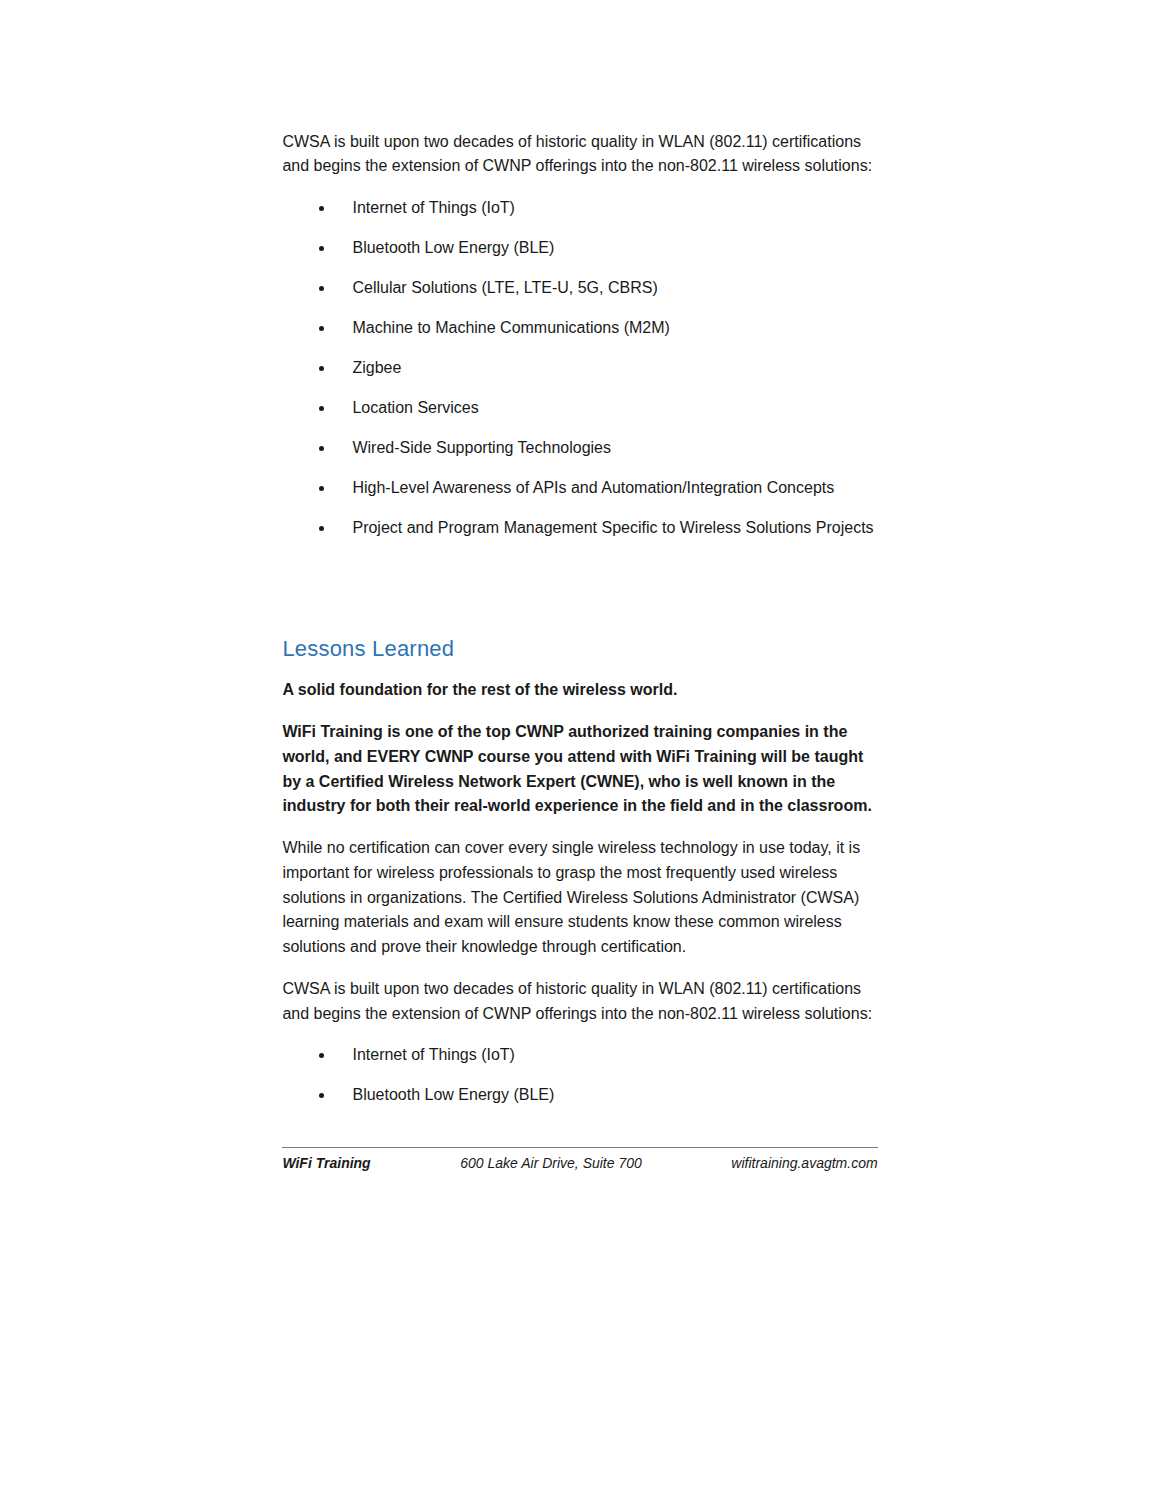CWSA is built upon two decades of historic quality in WLAN (802.11) certifications and begins the extension of CWNP offerings into the non-802.11 wireless solutions:
Internet of Things (IoT)
Bluetooth Low Energy (BLE)
Cellular Solutions (LTE, LTE-U, 5G, CBRS)
Machine to Machine Communications (M2M)
Zigbee
Location Services
Wired-Side Supporting Technologies
High-Level Awareness of APIs and Automation/Integration Concepts
Project and Program Management Specific to Wireless Solutions Projects
Lessons Learned
A solid foundation for the rest of the wireless world.
WiFi Training is one of the top CWNP authorized training companies in the world, and EVERY CWNP course you attend with WiFi Training will be taught by a Certified Wireless Network Expert (CWNE), who is well known in the industry for both their real-world experience in the field and in the classroom.
While no certification can cover every single wireless technology in use today, it is important for wireless professionals to grasp the most frequently used wireless solutions in organizations. The Certified Wireless Solutions Administrator (CWSA) learning materials and exam will ensure students know these common wireless solutions and prove their knowledge through certification.
CWSA is built upon two decades of historic quality in WLAN (802.11) certifications and begins the extension of CWNP offerings into the non-802.11 wireless solutions:
Internet of Things (IoT)
Bluetooth Low Energy (BLE)
WiFi Training 600 Lake Air Drive, Suite 700 wifitraining.avagtm.com